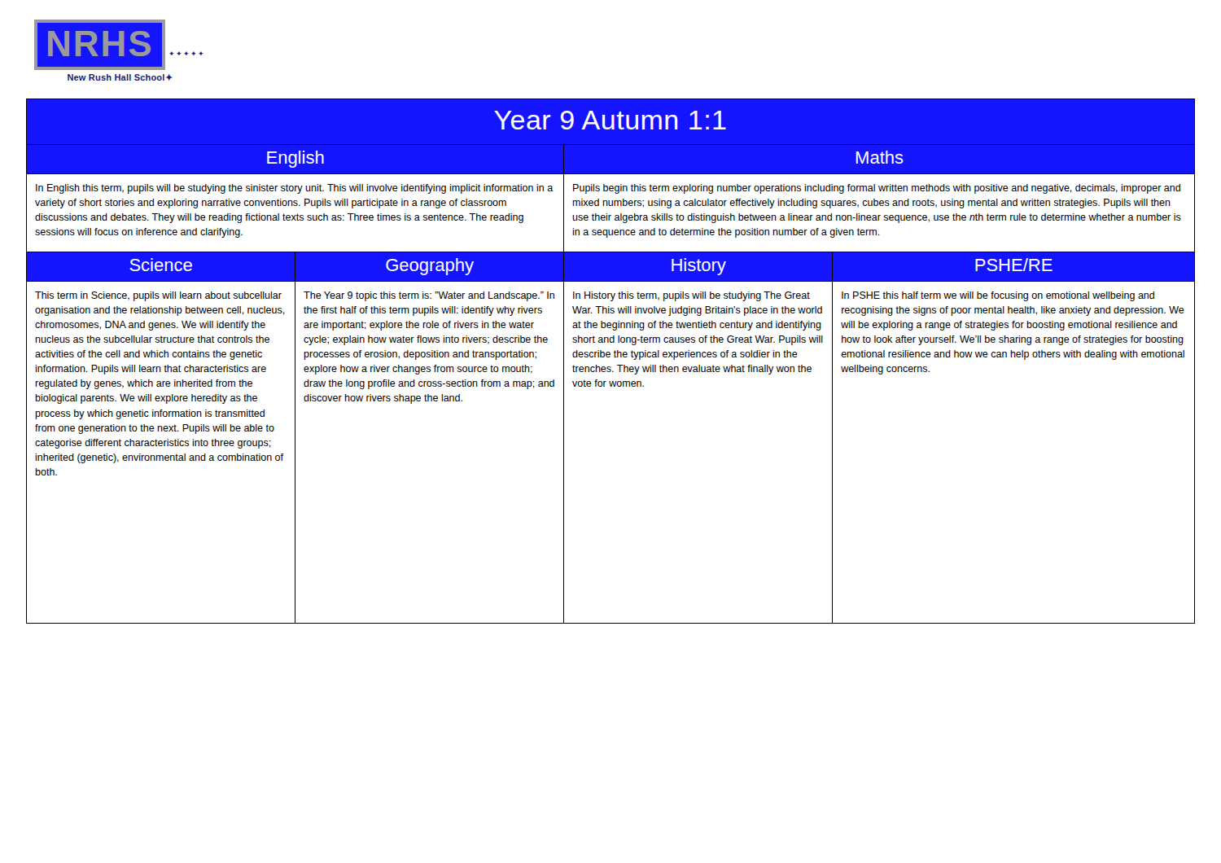NRHS ✦✦✦✦✦ New Rush Hall School✦
| Year 9 Autumn 1:1 |
| --- |
| English | Maths |
| In English this term, pupils will be studying the sinister story unit. This will involve identifying implicit information in a variety of short stories and exploring narrative conventions. Pupils will participate in a range of classroom discussions and debates. They will be reading fictional texts such as: Three times is a sentence. The reading sessions will focus on inference and clarifying. | Pupils begin this term exploring number operations including formal written methods with positive and negative, decimals, improper and mixed numbers; using a calculator effectively including squares, cubes and roots, using mental and written strategies. Pupils will then use their algebra skills to distinguish between a linear and non-linear sequence, use the n th term rule to determine whether a number is in a sequence and to determine the position number of a given term. |
| Science | Geography | History | PSHE/RE |
| This term in Science, pupils will learn about subcellular organisation and the relationship between cell, nucleus, chromosomes, DNA and genes. We will identify the nucleus as the subcellular structure that controls the activities of the cell and which contains the genetic information. Pupils will learn that characteristics are regulated by genes, which are inherited from the biological parents. We will explore heredity as the process by which genetic information is transmitted from one generation to the next. Pupils will be able to categorise different characteristics into three groups; inherited (genetic), environmental and a combination of both. | The Year 9 topic this term is: ”Water and Landscape.” In the first half of this term pupils will: identify why rivers are important; explore the role of rivers in the water cycle; explain how water flows into rivers; describe the processes of erosion, deposition and transportation; explore how a river changes from source to mouth; draw the long profile and cross-section from a map; and discover how rivers shape the land. | In History this term, pupils will be studying The Great War. This will involve judging Britain's place in the world at the beginning of the twentieth century and identifying short and long-term causes of the Great War. Pupils will describe the typical experiences of a soldier in the trenches. They will then evaluate what finally won the vote for women. | In PSHE this half term we will be focusing on emotional wellbeing and recognising the signs of poor mental health, like anxiety and depression. We will be exploring a range of strategies for boosting emotional resilience and how to look after yourself. We’ll be sharing a range of strategies for boosting emotional resilience and how we can help others with dealing with emotional wellbeing concerns. |